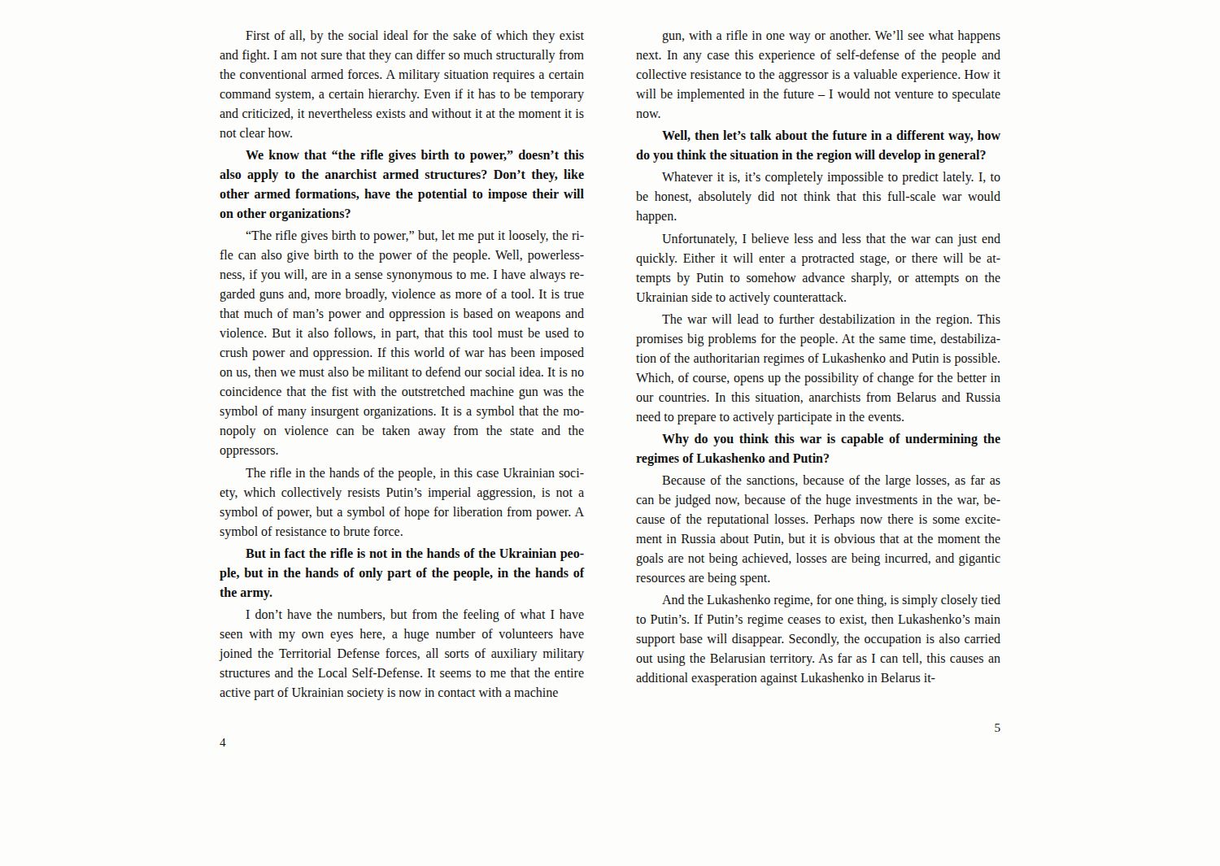First of all, by the social ideal for the sake of which they exist and fight. I am not sure that they can differ so much structurally from the conventional armed forces. A military situation requires a certain command system, a certain hierarchy. Even if it has to be temporary and criticized, it nevertheless exists and without it at the moment it is not clear how.
We know that “the rifle gives birth to power,” doesn’t this also apply to the anarchist armed structures? Don’t they, like other armed formations, have the potential to impose their will on other organizations?
“The rifle gives birth to power,” but, let me put it loosely, the rifle can also give birth to the power of the people. Well, powerlessness, if you will, are in a sense synonymous to me. I have always regarded guns and, more broadly, violence as more of a tool. It is true that much of man’s power and oppression is based on weapons and violence. But it also follows, in part, that this tool must be used to crush power and oppression. If this world of war has been imposed on us, then we must also be militant to defend our social idea. It is no coincidence that the fist with the outstretched machine gun was the symbol of many insurgent organizations. It is a symbol that the monopoly on violence can be taken away from the state and the oppressors.
The rifle in the hands of the people, in this case Ukrainian society, which collectively resists Putin’s imperial aggression, is not a symbol of power, but a symbol of hope for liberation from power. A symbol of resistance to brute force.
But in fact the rifle is not in the hands of the Ukrainian people, but in the hands of only part of the people, in the hands of the army.
I don’t have the numbers, but from the feeling of what I have seen with my own eyes here, a huge number of volunteers have joined the Territorial Defense forces, all sorts of auxiliary military structures and the Local Self-Defense. It seems to me that the entire active part of Ukrainian society is now in contact with a machine
4
gun, with a rifle in one way or another. We’ll see what happens next. In any case this experience of self-defense of the people and collective resistance to the aggressor is a valuable experience. How it will be implemented in the future – I would not venture to speculate now.
Well, then let’s talk about the future in a different way, how do you think the situation in the region will develop in general?
Whatever it is, it’s completely impossible to predict lately. I, to be honest, absolutely did not think that this full-scale war would happen.
Unfortunately, I believe less and less that the war can just end quickly. Either it will enter a protracted stage, or there will be attempts by Putin to somehow advance sharply, or attempts on the Ukrainian side to actively counterattack.
The war will lead to further destabilization in the region. This promises big problems for the people. At the same time, destabilization of the authoritarian regimes of Lukashenko and Putin is possible. Which, of course, opens up the possibility of change for the better in our countries. In this situation, anarchists from Belarus and Russia need to prepare to actively participate in the events.
Why do you think this war is capable of undermining the regimes of Lukashenko and Putin?
Because of the sanctions, because of the large losses, as far as can be judged now, because of the huge investments in the war, because of the reputational losses. Perhaps now there is some excitement in Russia about Putin, but it is obvious that at the moment the goals are not being achieved, losses are being incurred, and gigantic resources are being spent.
And the Lukashenko regime, for one thing, is simply closely tied to Putin’s. If Putin’s regime ceases to exist, then Lukashenko’s main support base will disappear. Secondly, the occupation is also carried out using the Belarusian territory. As far as I can tell, this causes an additional exasperation against Lukashenko in Belarus it-
5